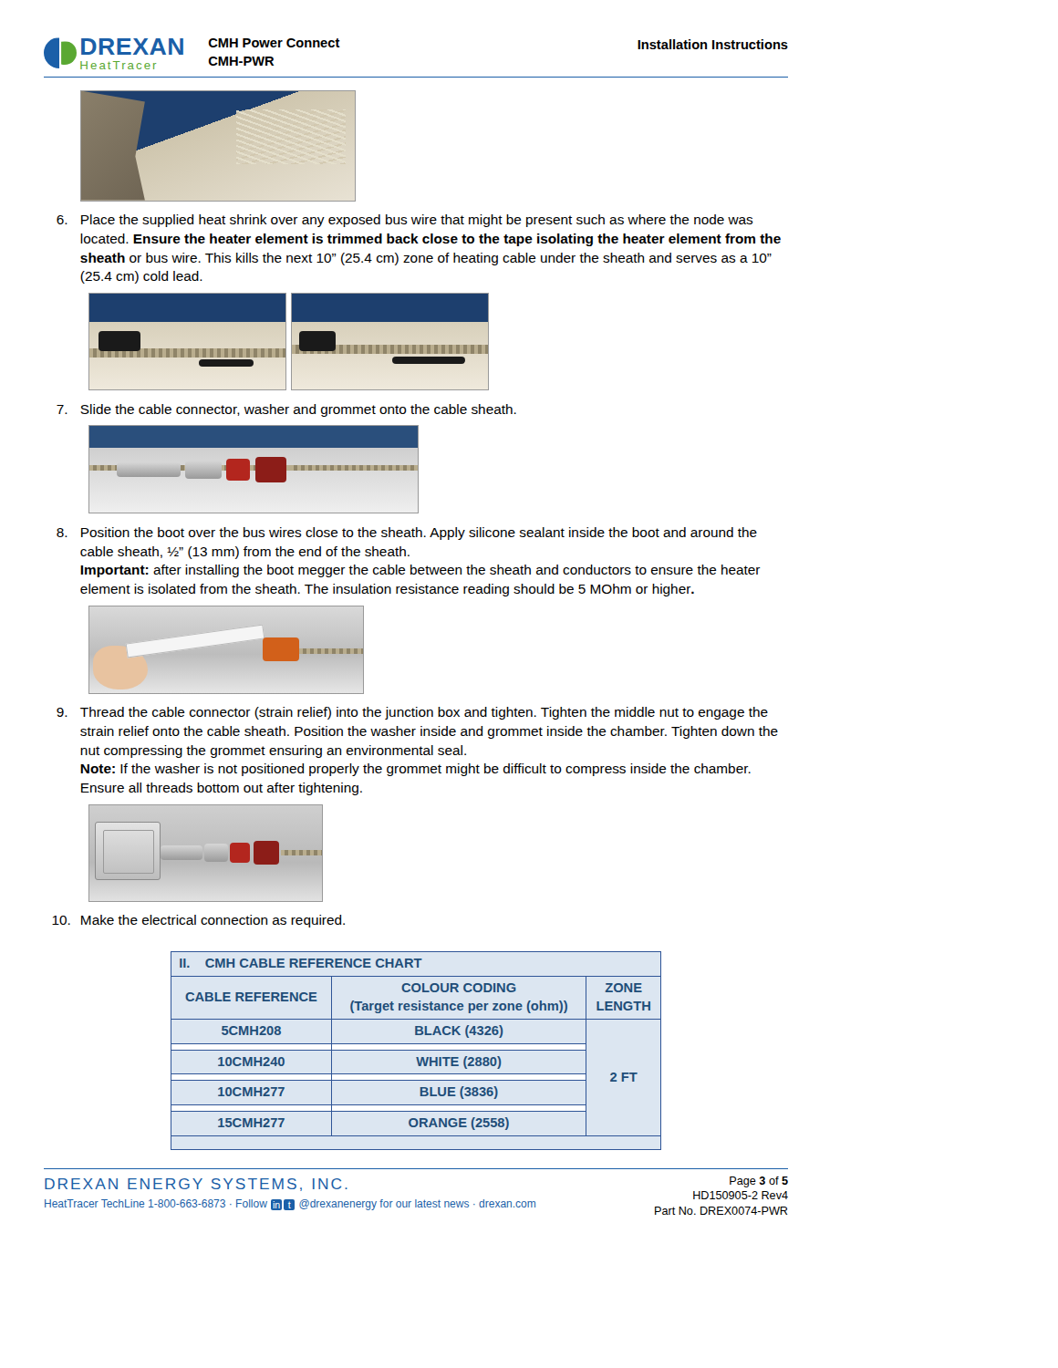DREXAN
HeatTracer
CMH Power Connect
CMH-PWR
Installation Instructions
Place the supplied heat shrink over any exposed bus wire that might be present such as where the node was located. Ensure the heater element is trimmed back close to the tape isolating the heater element from the sheath or bus wire. This kills the next 10” (25.4 cm) zone of heating cable under the sheath and serves as a 10” (25.4 cm) cold lead.
Slide the cable connector, washer and grommet onto the cable sheath.
Position the boot over the bus wires close to the sheath. Apply silicone sealant inside the boot and around the cable sheath, ½” (13 mm) from the end of the sheath.
Important: after installing the boot megger the cable between the sheath and conductors to ensure the heater element is isolated from the sheath. The insulation resistance reading should be 5 MOhm or higher.
Thread the cable connector (strain relief) into the junction box and tighten. Tighten the middle nut to engage the strain relief onto the cable sheath. Position the washer inside and grommet inside the chamber. Tighten down the nut compressing the grommet ensuring an environmental seal.
Note: If the washer is not positioned properly the grommet might be difficult to compress inside the chamber. Ensure all threads bottom out after tightening.
Make the electrical connection as required.
| II. CMH CABLE REFERENCE CHART |
| CABLE REFERENCE | COLOUR CODING (Target resistance per zone (ohm)) | ZONE LENGTH |
| 5CMH208 | BLACK (4326) | 2 FT |
| 10CMH240 | WHITE (2880) |
| 10CMH277 | BLUE (3836) |
| 15CMH277 | ORANGE (2558) |
DREXAN ENERGY SYSTEMS, INC.
HeatTracer TechLine 1-800-663-6873 · Follow in t @drexanenergy for our latest news · drexan.com
Page 3 of 5
HD150905-2 Rev4
Part No. DREX0074-PWR